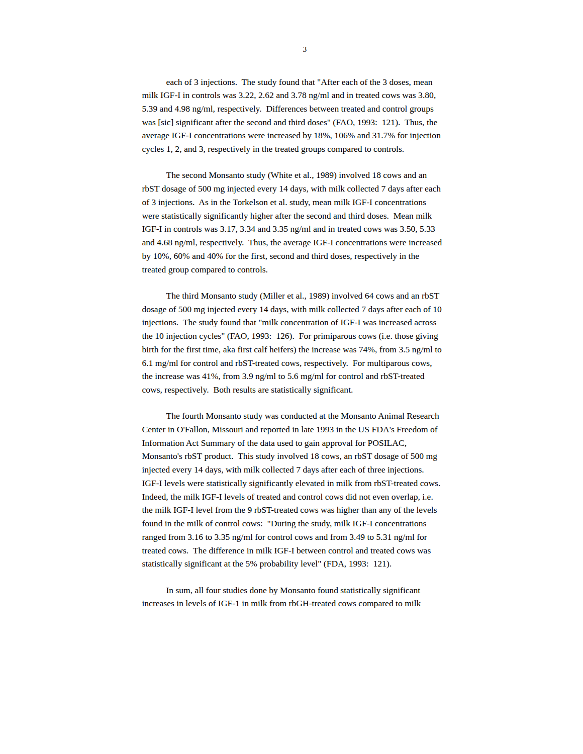3
each of 3 injections. The study found that "After each of the 3 doses, mean milk IGF-I in controls was 3.22, 2.62 and 3.78 ng/ml and in treated cows was 3.80, 5.39 and 4.98 ng/ml, respectively. Differences between treated and control groups was [sic] significant after the second and third doses" (FAO, 1993: 121). Thus, the average IGF-I concentrations were increased by 18%, 106% and 31.7% for injection cycles 1, 2, and 3, respectively in the treated groups compared to controls.
The second Monsanto study (White et al., 1989) involved 18 cows and an rbST dosage of 500 mg injected every 14 days, with milk collected 7 days after each of 3 injections. As in the Torkelson et al. study, mean milk IGF-I concentrations were statistically significantly higher after the second and third doses. Mean milk IGF-I in controls was 3.17, 3.34 and 3.35 ng/ml and in treated cows was 3.50, 5.33 and 4.68 ng/ml, respectively. Thus, the average IGF-I concentrations were increased by 10%, 60% and 40% for the first, second and third doses, respectively in the treated group compared to controls.
The third Monsanto study (Miller et al., 1989) involved 64 cows and an rbST dosage of 500 mg injected every 14 days, with milk collected 7 days after each of 10 injections. The study found that "milk concentration of IGF-I was increased across the 10 injection cycles" (FAO, 1993: 126). For primiparous cows (i.e. those giving birth for the first time, aka first calf heifers) the increase was 74%, from 3.5 ng/ml to 6.1 mg/ml for control and rbST-treated cows, respectively. For multiparous cows, the increase was 41%, from 3.9 ng/ml to 5.6 mg/ml for control and rbST-treated cows, respectively. Both results are statistically significant.
The fourth Monsanto study was conducted at the Monsanto Animal Research Center in O'Fallon, Missouri and reported in late 1993 in the US FDA's Freedom of Information Act Summary of the data used to gain approval for POSILAC, Monsanto's rbST product. This study involved 18 cows, an rbST dosage of 500 mg injected every 14 days, with milk collected 7 days after each of three injections. IGF-I levels were statistically significantly elevated in milk from rbST-treated cows. Indeed, the milk IGF-I levels of treated and control cows did not even overlap, i.e. the milk IGF-I level from the 9 rbST-treated cows was higher than any of the levels found in the milk of control cows: "During the study, milk IGF-I concentrations ranged from 3.16 to 3.35 ng/ml for control cows and from 3.49 to 5.31 ng/ml for treated cows. The difference in milk IGF-I between control and treated cows was statistically significant at the 5% probability level" (FDA, 1993: 121).
In sum, all four studies done by Monsanto found statistically significant increases in levels of IGF-1 in milk from rbGH-treated cows compared to milk